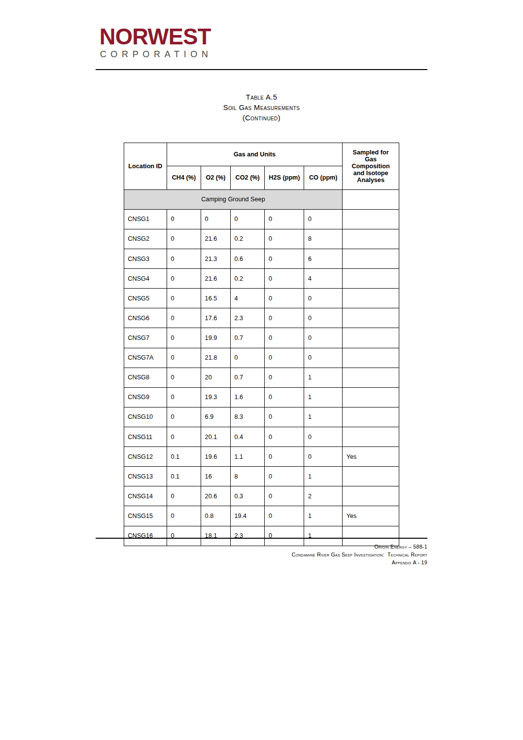NORWEST
CORPORATION
Table A.5
Soil Gas Measurements
(Continued)
| Location ID | Gas and Units | Sampled for Gas Composition and Isotope Analyses |
| --- | --- | --- |
| CH4 (%) | O2 (%) | CO2 (%) | H2S (ppm) | CO (ppm) |
| Camping Ground Seep | |
| CNSG1 | 0 | 0 | 0 | 0 | 0 | |
| CNSG2 | 0 | 21.6 | 0.2 | 0 | 8 | |
| CNSG3 | 0 | 21.3 | 0.6 | 0 | 6 | |
| CNSG4 | 0 | 21.6 | 0.2 | 0 | 4 | |
| CNSG5 | 0 | 16.5 | 4 | 0 | 0 | |
| CNSG6 | 0 | 17.6 | 2.3 | 0 | 0 | |
| CNSG7 | 0 | 19.9 | 0.7 | 0 | 0 | |
| CNSG7A | 0 | 21.8 | 0 | 0 | 0 | |
| CNSG8 | 0 | 20 | 0.7 | 0 | 1 | |
| CNSG9 | 0 | 19.3 | 1.6 | 0 | 1 | |
| CNSG10 | 0 | 6.9 | 8.3 | 0 | 1 | |
| CNSG11 | 0 | 20.1 | 0.4 | 0 | 0 | |
| CNSG12 | 0.1 | 19.6 | 1.1 | 0 | 0 | Yes |
| CNSG13 | 0.1 | 16 | 8 | 0 | 1 | |
| CNSG14 | 0 | 20.6 | 0.3 | 0 | 2 | |
| CNSG15 | 0 | 0.8 | 19.4 | 0 | 1 | Yes |
| CNSG16 | 0 | 18.1 | 2.3 | 0 | 1 | |
Origin Energy – 588-1
Condamine River Gas Seep Investigation: Technical Report
Appendix A - 19